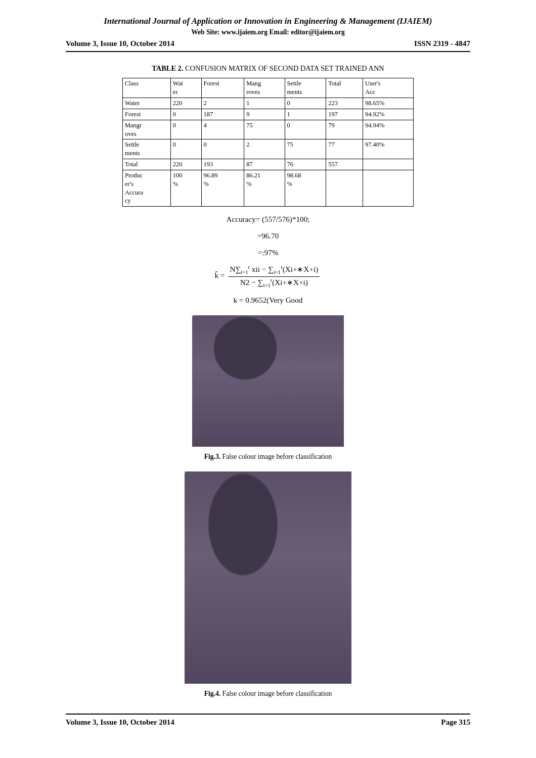International Journal of Application or Innovation in Engineering & Management (IJAIEM)
Web Site: www.ijaiem.org Email: editor@ijaiem.org
Volume 3, Issue 10, October 2014 ISSN 2319 - 4847
TABLE 2. CONFUSION MATRIX OF SECOND DATA SET TRAINED ANN
| Class | Wat er | Forest | Mang roves | Settle ments | Total | User's Acc |
| --- | --- | --- | --- | --- | --- | --- |
| Water | 220 | 2 | 1 | 0 | 223 | 98.65% |
| Forest | 0 | 187 | 9 | 1 | 197 | 94.92% |
| Mangr oves | 0 | 4 | 75 | 0 | 79 | 94.94% |
| Settle ments | 0 | 0 | 2 | 75 | 77 | 97.40% |
| Total | 220 | 193 | 87 | 76 | 557 | |
| Produc er's Accura cy | 100 % | 96.89 % | 86.21 % | 98.68 % | | |
Accuracy= (557/576)*100;
=96.70
=:97%
k̂ = N∑i=1r xii − ∑i=1r(Xi+∗X+i) N2 − ∑i=1r(Xi+∗X+i)
k = 0.9652(Very Good
Fig.3. False colour image before classification
Fig.4. False colour image before classification
Volume 3, Issue 10, October 2014 Page 315